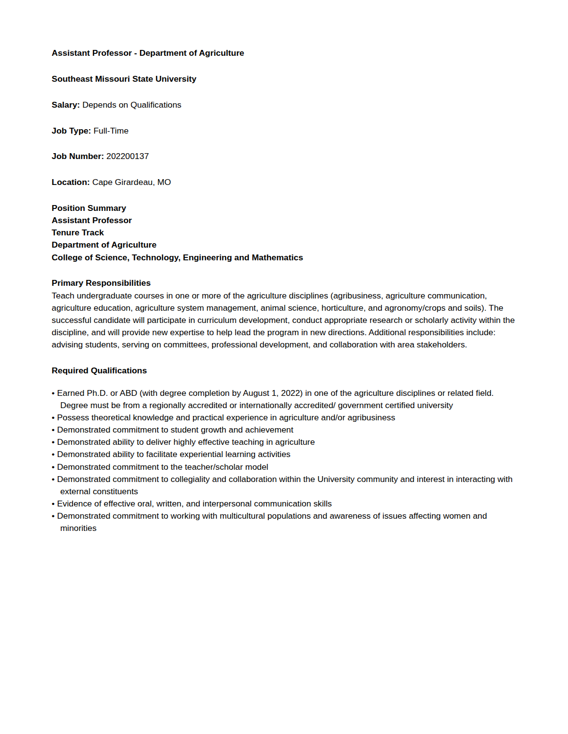Assistant Professor - Department of Agriculture
Southeast Missouri State University
Salary: Depends on Qualifications
Job Type: Full-Time
Job Number: 202200137
Location: Cape Girardeau, MO
Position Summary
Assistant Professor
Tenure Track
Department of Agriculture
College of Science, Technology, Engineering and Mathematics
Primary Responsibilities
Teach undergraduate courses in one or more of the agriculture disciplines (agribusiness, agriculture communication, agriculture education, agriculture system management, animal science, horticulture, and agronomy/crops and soils). The successful candidate will participate in curriculum development, conduct appropriate research or scholarly activity within the discipline, and will provide new expertise to help lead the program in new directions. Additional responsibilities include: advising students, serving on committees, professional development, and collaboration with area stakeholders.
Required Qualifications
• Earned Ph.D. or ABD (with degree completion by August 1, 2022) in one of the agriculture disciplines or related field. Degree must be from a regionally accredited or internationally accredited/ government certified university
• Possess theoretical knowledge and practical experience in agriculture and/or agribusiness
• Demonstrated commitment to student growth and achievement
• Demonstrated ability to deliver highly effective teaching in agriculture
• Demonstrated ability to facilitate experiential learning activities
• Demonstrated commitment to the teacher/scholar model
• Demonstrated commitment to collegiality and collaboration within the University community and interest in interacting with external constituents
• Evidence of effective oral, written, and interpersonal communication skills
• Demonstrated commitment to working with multicultural populations and awareness of issues affecting women and minorities